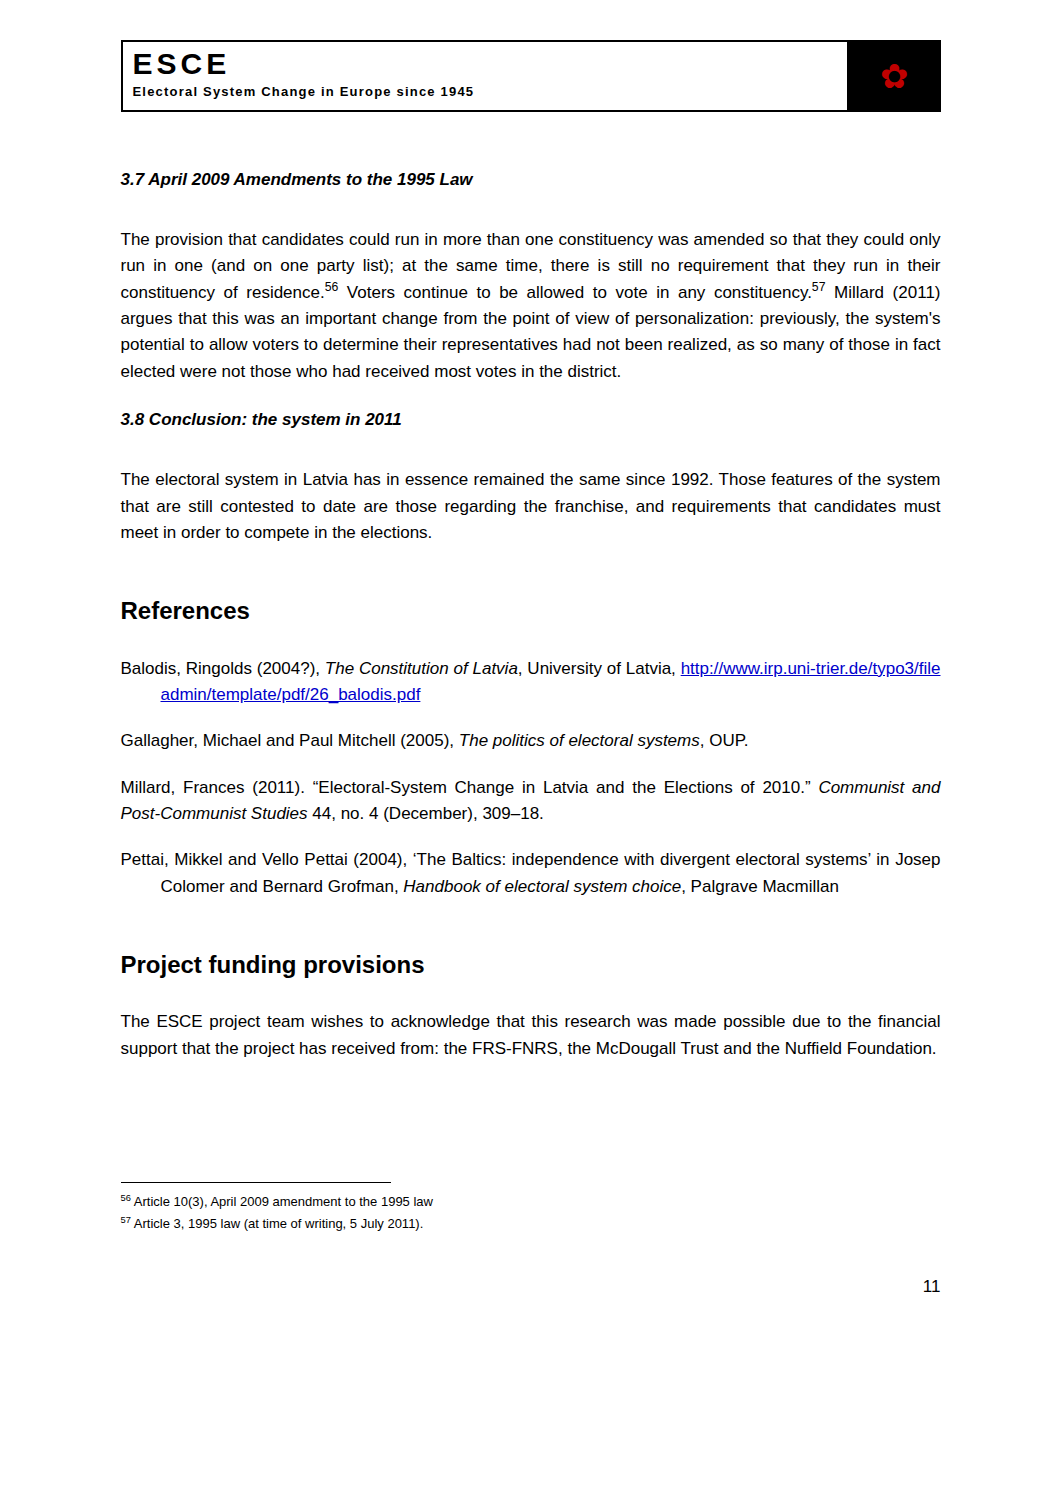ESCE
Electoral System Change in Europe since 1945
✿
3.7 April 2009 Amendments to the 1995 Law
The provision that candidates could run in more than one constituency was amended so that they could only run in one (and on one party list); at the same time, there is still no requirement that they run in their constituency of residence.56 Voters continue to be allowed to vote in any constituency.57 Millard (2011) argues that this was an important change from the point of view of personalization: previously, the system's potential to allow voters to determine their representatives had not been realized, as so many of those in fact elected were not those who had received most votes in the district.
3.8 Conclusion: the system in 2011
The electoral system in Latvia has in essence remained the same since 1992. Those features of the system that are still contested to date are those regarding the franchise, and requirements that candidates must meet in order to compete in the elections.
References
Balodis, Ringolds (2004?), The Constitution of Latvia, University of Latvia, http://www.irp.uni-trier.de/typo3/fileadmin/template/pdf/26_balodis.pdf
Gallagher, Michael and Paul Mitchell (2005), The politics of electoral systems, OUP.
Millard, Frances (2011). “Electoral-System Change in Latvia and the Elections of 2010.” Communist and Post-Communist Studies 44, no. 4 (December), 309–18.
Pettai, Mikkel and Vello Pettai (2004), ‘The Baltics: independence with divergent electoral systems’ in Josep Colomer and Bernard Grofman, Handbook of electoral system choice, Palgrave Macmillan
Project funding provisions
The ESCE project team wishes to acknowledge that this research was made possible due to the financial support that the project has received from: the FRS-FNRS, the McDougall Trust and the Nuffield Foundation.
56 Article 10(3), April 2009 amendment to the 1995 law
57 Article 3, 1995 law (at time of writing, 5 July 2011).
11